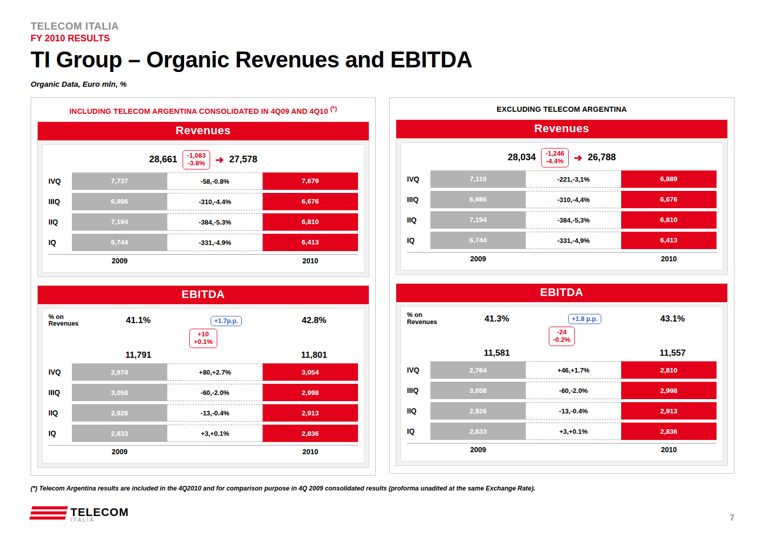TELECOM ITALIA
FY 2010 RESULTS
TI Group – Organic Revenues and EBITDA
Organic Data, Euro mln, %
INCLUDING TELECOM ARGENTINA CONSOLIDATED IN 4Q09 AND 4Q10 (*)
Revenues
28,661 -1,083
-3.8% ➜ 27,578
IVQ
7,737
-58,-0.8%
7,679
IIIQ
6,986
-310,-4.4%
6,676
IIQ
7,194
-384,-5.3%
6,810
IQ
6,744
-331,-4.9%
6,413
. 2009 . 2010
EBITDA
% on
Revenues
41.1%
+1.7p.p.
42.8%
+10
+0.1%
11,791 11,801
IVQ
2,974
+80,+2.7%
3,054
IIIQ
3,058
-60,-2.0%
2,998
IIQ
2,926
-13,-0.4%
2,913
IQ
2,833
+3,+0.1%
2,836
. 2009 . 2010
EXCLUDING TELECOM ARGENTINA
Revenues
28,034 -1,246
-4.4% ➜ 26,788
IVQ
7,110
-221,-3,1%
6,889
IIIQ
6,986
-310,-4,4%
6,676
IIQ
7,194
-384,-5,3%
6,810
IQ
6,744
-331,-4,9%
6,413
. 2009 . 2010
EBITDA
% on
Revenues
41.3%
+1.8 p.p.
43.1%
-24
-0.2%
11,581 11,557
IVQ
2,764
+46,+1.7%
2,810
IIIQ
3,058
-60,-2.0%
2,998
IIQ
2,926
-13,-0.4%
2,913
IQ
2,833
+3,+0.1%
2,836
. 2009 . 2010
(*) Telecom Argentina results are included in the 4Q2010 and for comparison purpose in 4Q 2009 consolidated results (proforma unadited at the same Exchange Rate).
TELECOM
ITALIA
7